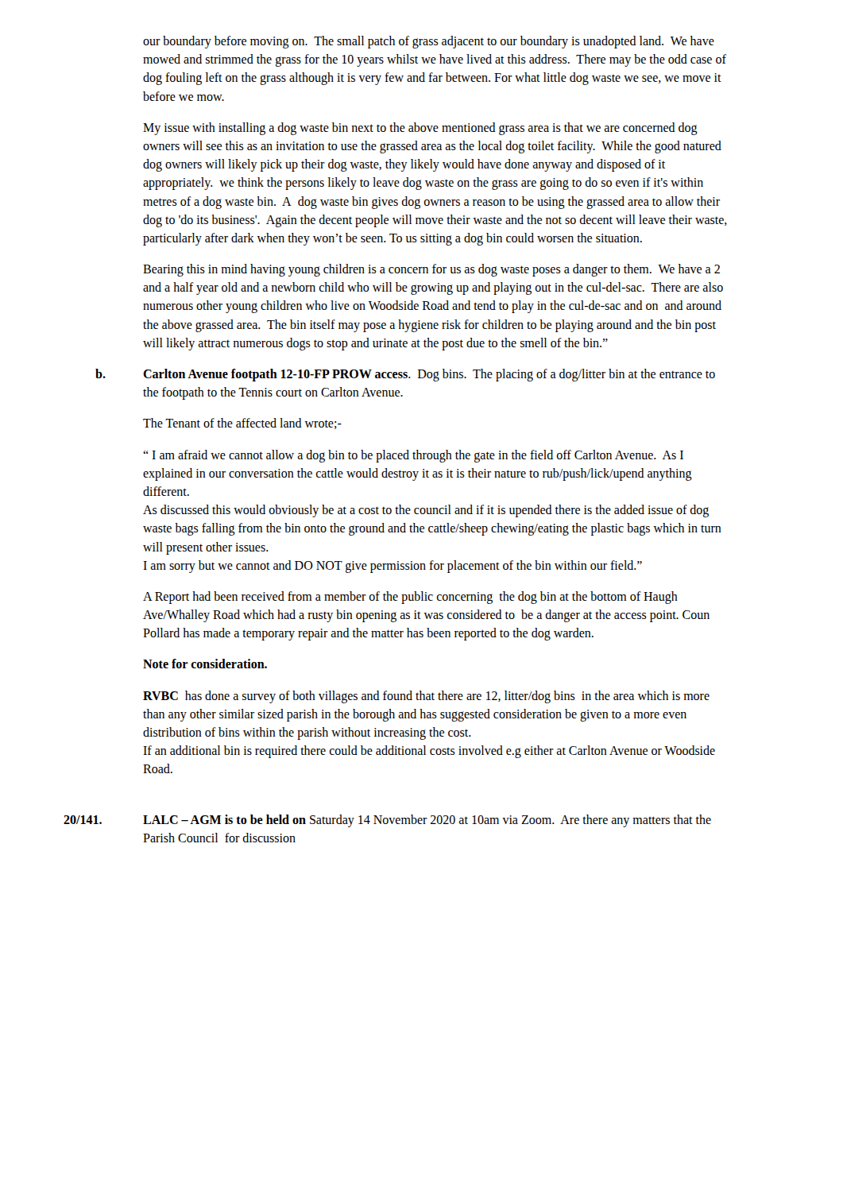our boundary before moving on. The small patch of grass adjacent to our boundary is unadopted land. We have mowed and strimmed the grass for the 10 years whilst we have lived at this address. There may be the odd case of dog fouling left on the grass although it is very few and far between. For what little dog waste we see, we move it before we mow.
My issue with installing a dog waste bin next to the above mentioned grass area is that we are concerned dog owners will see this as an invitation to use the grassed area as the local dog toilet facility. While the good natured dog owners will likely pick up their dog waste, they likely would have done anyway and disposed of it appropriately. we think the persons likely to leave dog waste on the grass are going to do so even if it's within metres of a dog waste bin. A dog waste bin gives dog owners a reason to be using the grassed area to allow their dog to 'do its business'. Again the decent people will move their waste and the not so decent will leave their waste, particularly after dark when they won’t be seen. To us sitting a dog bin could worsen the situation.
Bearing this in mind having young children is a concern for us as dog waste poses a danger to them. We have a 2 and a half year old and a newborn child who will be growing up and playing out in the cul-del-sac. There are also numerous other young children who live on Woodside Road and tend to play in the cul-de-sac and on and around the above grassed area. The bin itself may pose a hygiene risk for children to be playing around and the bin post will likely attract numerous dogs to stop and urinate at the post due to the smell of the bin.”
b.
Carlton Avenue footpath 12-10-FP PROW access. Dog bins. The placing of a dog/litter bin at the entrance to the footpath to the Tennis court on Carlton Avenue.
The Tenant of the affected land wrote;-
“ I am afraid we cannot allow a dog bin to be placed through the gate in the field off Carlton Avenue. As I explained in our conversation the cattle would destroy it as it is their nature to rub/push/lick/upend anything different.
As discussed this would obviously be at a cost to the council and if it is upended there is the added issue of dog waste bags falling from the bin onto the ground and the cattle/sheep chewing/eating the plastic bags which in turn will present other issues.
I am sorry but we cannot and DO NOT give permission for placement of the bin within our field.”
A Report had been received from a member of the public concerning the dog bin at the bottom of Haugh Ave/Whalley Road which had a rusty bin opening as it was considered to be a danger at the access point. Coun Pollard has made a temporary repair and the matter has been reported to the dog warden.
Note for consideration.
RVBC has done a survey of both villages and found that there are 12, litter/dog bins in the area which is more than any other similar sized parish in the borough and has suggested consideration be given to a more even distribution of bins within the parish without increasing the cost.
If an additional bin is required there could be additional costs involved e.g either at Carlton Avenue or Woodside Road.
20/141.
LALC – AGM is to be held on Saturday 14 November 2020 at 10am via Zoom. Are there any matters that the Parish Council for discussion